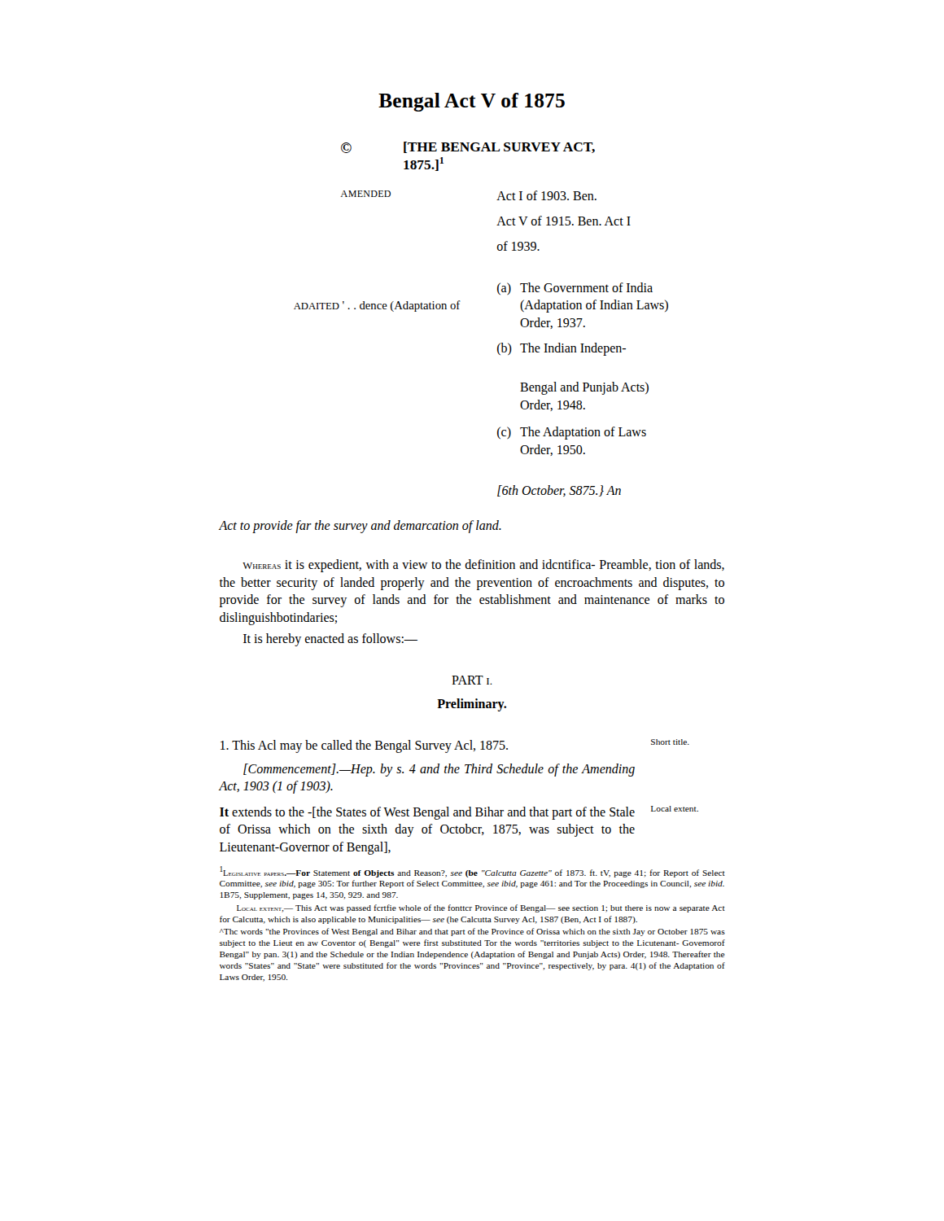Bengal Act V of 1875
©
[THE BENGAL SURVEY ACT,
1875.]1
AMENDED
ADAITED ' . . dence (Adaptation of
Act I of 1903. Ben.
Act V of 1915. Ben. Act I
of 1939.
(a) The Government of India (Adaptation of Indian Laws) Order, 1937.
(b) The Indian Indepen-
Bengal and Punjab Acts) Order, 1948.
(c) The Adaptation of Laws Order, 1950.
[6th October, S875.} An
Act to provide far the survey and demarcation of land.
Where as it is expedient, with a view to the definition and idcntifica- Preamble, tion of lands, the better security of landed properly and the prevention of encroachments and disputes, to provide for the survey of lands and for the establishment and maintenance of marks to dislinguishbotindaries;
It is hereby enacted as follows:—
PART I.
Preliminary.
Short title.
1. This Acl may be called the Bengal Survey Acl, 1875.
[Commencement].—Hep. by s. 4 and the Third Schedule of the Amending Act, 1903 (1 of 1903).
Local extent.
It extends to the -[the States of West Bengal and Bihar and that part of the Stale of Orissa which on the sixth day of Octobcr, 1875, was subject to the Lieutenant-Governor of Bengal],
1Legislative papers.—For Statement of Objects and Reason?, see (be "Calcutta Gazette" of 1873. ft. tV, page 41; for Report of Select Committee, see ibid, page 305: Tor further Report of Select Committee, see ibid, page 461: and Tor the Proceedings in Council, see ibid. 1B75, Supplement, pages 14, 350, 929. and 987.
Local extent,— This Act was passed fcrtfie whole of the fonttcr Province of Bengal— see section 1; but there is now a separate Act for Calcutta, which is also applicable to Municipalities— see (he Calcutta Survey Acl, 1S87 (Ben, Act I of 1887).
^Thc words "the Provinces of West Bengal and Bihar and that part of the Province of Orissa which on the sixth Jay or October 1875 was subject to the Lieut en aw Coventor o( Bengal" were first substituted Tor the words "territories subject to the Licutenant- Govemorof Bengal" by pan. 3(1) and the Schedule or the Indian Independence (Adaptation of Bengal and Punjab Acts) Order, 1948. Thereafter the words "States" and "State" were substituted for the words "Provinces" and "Province", respectively, by para. 4(1) of the Adaptation of Laws Order, 1950.